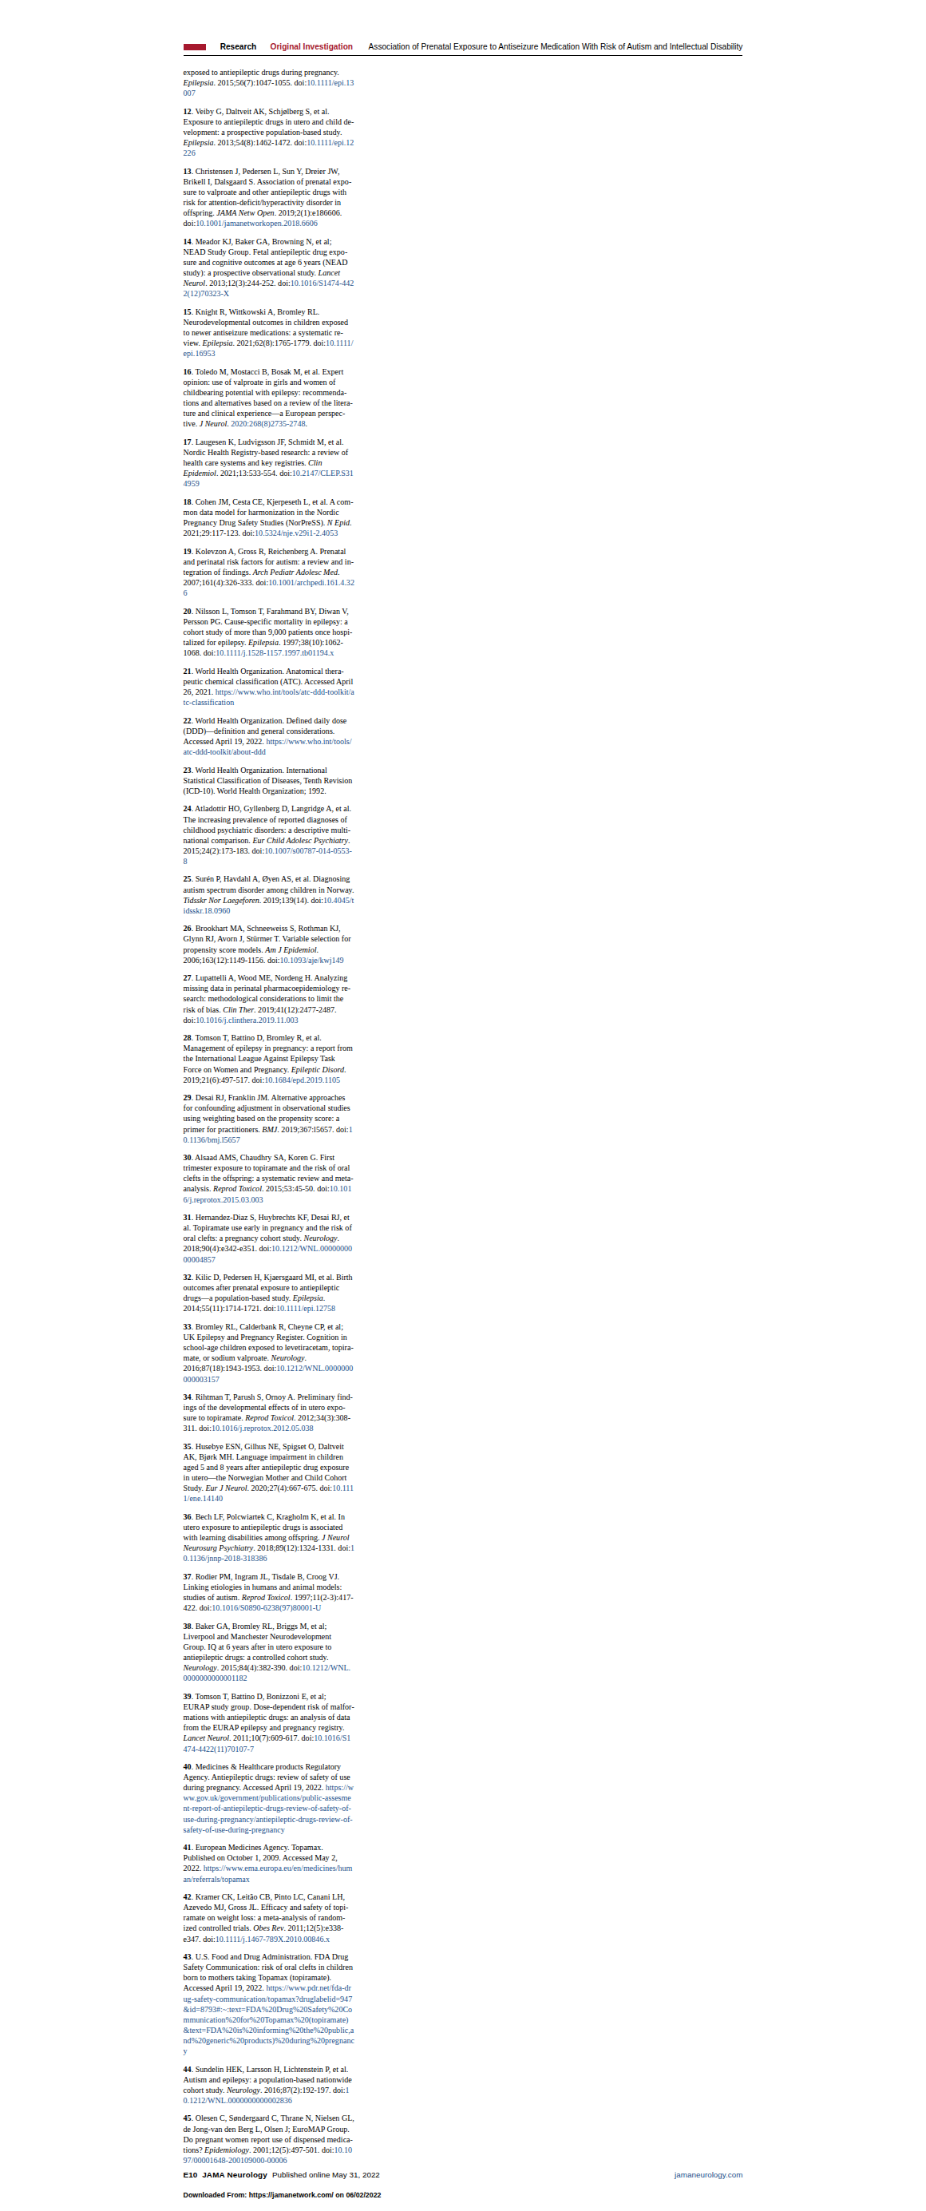Research Original Investigation Association of Prenatal Exposure to Antiseizure Medication With Risk of Autism and Intellectual Disability
exposed to antiepileptic drugs during pregnancy. Epilepsia. 2015;56(7):1047-1055. doi:10.1111/epi.13007
12. Veiby G, Daltveit AK, Schjølberg S, et al. Exposure to antiepileptic drugs in utero and child development: a prospective population-based study. Epilepsia. 2013;54(8):1462-1472. doi:10.1111/epi.12226
13. Christensen J, Pedersen L, Sun Y, Dreier JW, Brikell I, Dalsgaard S. Association of prenatal exposure to valproate and other antiepileptic drugs with risk for attention-deficit/hyperactivity disorder in offspring. JAMA Netw Open. 2019;2(1):e186606. doi:10.1001/jamanetworkopen.2018.6606
14. Meador KJ, Baker GA, Browning N, et al; NEAD Study Group. Fetal antiepileptic drug exposure and cognitive outcomes at age 6 years (NEAD study): a prospective observational study. Lancet Neurol. 2013;12(3):244-252. doi:10.1016/S1474-4422(12)70323-X
15. Knight R, Wittkowski A, Bromley RL. Neurodevelopmental outcomes in children exposed to newer antiseizure medications: a systematic review. Epilepsia. 2021;62(8):1765-1779. doi:10.1111/epi.16953
16. Toledo M, Mostacci B, Bosak M, et al. Expert opinion: use of valproate in girls and women of childbearing potential with epilepsy: recommendations and alternatives based on a review of the literature and clinical experience—a European perspective. J Neurol. 2020:268(8)2735-2748.
17. Laugesen K, Ludvigsson JF, Schmidt M, et al. Nordic Health Registry-based research: a review of health care systems and key registries. Clin Epidemiol. 2021;13:533-554. doi:10.2147/CLEP.S314959
18. Cohen JM, Cesta CE, Kjerpeseth L, et al. A common data model for harmonization in the Nordic Pregnancy Drug Safety Studies (NorPreSS). N Epid. 2021;29:117-123. doi:10.5324/nje.v29i1-2.4053
19. Kolevzon A, Gross R, Reichenberg A. Prenatal and perinatal risk factors for autism: a review and integration of findings. Arch Pediatr Adolesc Med. 2007;161(4):326-333. doi:10.1001/archpedi.161.4.326
20. Nilsson L, Tomson T, Farahmand BY, Diwan V, Persson PG. Cause-specific mortality in epilepsy: a cohort study of more than 9,000 patients once hospitalized for epilepsy. Epilepsia. 1997;38(10):1062-1068. doi:10.1111/j.1528-1157.1997.tb01194.x
21. World Health Organization. Anatomical therapeutic chemical classification (ATC). Accessed April 26, 2021. https://www.who.int/tools/atc-ddd-toolkit/atc-classification
22. World Health Organization. Defined daily dose (DDD)—definition and general considerations. Accessed April 19, 2022. https://www.who.int/tools/atc-ddd-toolkit/about-ddd
23. World Health Organization. International Statistical Classification of Diseases, Tenth Revision (ICD-10). World Health Organization; 1992.
24. Atladottir HO, Gyllenberg D, Langridge A, et al. The increasing prevalence of reported diagnoses of childhood psychiatric disorders: a descriptive multinational comparison. Eur Child Adolesc Psychiatry. 2015;24(2):173-183. doi:10.1007/s00787-014-0553-8
25. Surén P, Havdahl A, Øyen AS, et al. Diagnosing autism spectrum disorder among children in Norway. Tidsskr Nor Laegeforen. 2019;139(14). doi:10.4045/tidsskr.18.0960
26. Brookhart MA, Schneeweiss S, Rothman KJ, Glynn RJ, Avorn J, Stürmer T. Variable selection for propensity score models. Am J Epidemiol. 2006;163(12):1149-1156. doi:10.1093/aje/kwj149
27. Lupattelli A, Wood ME, Nordeng H. Analyzing missing data in perinatal pharmacoepidemiology research: methodological considerations to limit the risk of bias. Clin Ther. 2019;41(12):2477-2487. doi:10.1016/j.clinthera.2019.11.003
28. Tomson T, Battino D, Bromley R, et al. Management of epilepsy in pregnancy: a report from the International League Against Epilepsy Task Force on Women and Pregnancy. Epileptic Disord. 2019;21(6):497-517. doi:10.1684/epd.2019.1105
29. Desai RJ, Franklin JM. Alternative approaches for confounding adjustment in observational studies using weighting based on the propensity score: a primer for practitioners. BMJ. 2019;367:l5657. doi:10.1136/bmj.l5657
30. Alsaad AMS, Chaudhry SA, Koren G. First trimester exposure to topiramate and the risk of oral clefts in the offspring: a systematic review and meta-analysis. Reprod Toxicol. 2015;53:45-50. doi:10.1016/j.reprotox.2015.03.003
31. Hernandez-Diaz S, Huybrechts KF, Desai RJ, et al. Topiramate use early in pregnancy and the risk of oral clefts: a pregnancy cohort study. Neurology. 2018;90(4):e342-e351. doi:10.1212/WNL.0000000000004857
32. Kilic D, Pedersen H, Kjaersgaard MI, et al. Birth outcomes after prenatal exposure to antiepileptic drugs—a population-based study. Epilepsia. 2014;55(11):1714-1721. doi:10.1111/epi.12758
33. Bromley RL, Calderbank R, Cheyne CP, et al; UK Epilepsy and Pregnancy Register. Cognition in school-age children exposed to levetiracetam, topiramate, or sodium valproate. Neurology. 2016;87(18):1943-1953. doi:10.1212/WNL.0000000000003157
34. Rihtman T, Parush S, Ornoy A. Preliminary findings of the developmental effects of in utero exposure to topiramate. Reprod Toxicol. 2012;34(3):308-311. doi:10.1016/j.reprotox.2012.05.038
35. Husebye ESN, Gilhus NE, Spigset O, Daltveit AK, Bjørk MH. Language impairment in children aged 5 and 8 years after antiepileptic drug exposure in utero—the Norwegian Mother and Child Cohort Study. Eur J Neurol. 2020;27(4):667-675. doi:10.1111/ene.14140
36. Bech LF, Polcwiartek C, Kragholm K, et al. In utero exposure to antiepileptic drugs is associated with learning disabilities among offspring. J Neurol Neurosurg Psychiatry. 2018;89(12):1324-1331. doi:10.1136/jnnp-2018-318386
37. Rodier PM, Ingram JL, Tisdale B, Croog VJ. Linking etiologies in humans and animal models: studies of autism. Reprod Toxicol. 1997;11(2-3):417-422. doi:10.1016/S0890-6238(97)80001-U
38. Baker GA, Bromley RL, Briggs M, et al; Liverpool and Manchester Neurodevelopment Group. IQ at 6 years after in utero exposure to antiepileptic drugs: a controlled cohort study. Neurology. 2015;84(4):382-390. doi:10.1212/WNL.0000000000001182
39. Tomson T, Battino D, Bonizzoni E, et al; EURAP study group. Dose-dependent risk of malformations with antiepileptic drugs: an analysis of data from the EURAP epilepsy and pregnancy registry. Lancet Neurol. 2011;10(7):609-617. doi:10.1016/S1474-4422(11)70107-7
40. Medicines & Healthcare products Regulatory Agency. Antiepileptic drugs: review of safety of use during pregnancy. Accessed April 19, 2022. https://www.gov.uk/government/publications/public-assesment-report-of-antiepileptic-drugs-review-of-safety-of-use-during-pregnancy/antiepileptic-drugs-review-of-safety-of-use-during-pregnancy
41. European Medicines Agency. Topamax. Published on October 1, 2009. Accessed May 2, 2022. https://www.ema.europa.eu/en/medicines/human/referrals/topamax
42. Kramer CK, Leitão CB, Pinto LC, Canani LH, Azevedo MJ, Gross JL. Efficacy and safety of topiramate on weight loss: a meta-analysis of randomized controlled trials. Obes Rev. 2011;12(5):e338-e347. doi:10.1111/j.1467-789X.2010.00846.x
43. U.S. Food and Drug Administration. FDA Drug Safety Communication: risk of oral clefts in children born to mothers taking Topamax (topiramate). Accessed April 19, 2022. https://www.pdr.net/fda-drug-safety-communication/topamax?druglabelid=947&id=8793#:~:text=FDA%20Drug%20Safety%20Communication%20for%20Topamax%20(topiramate)&text=FDA%20is%20informing%20the%20public,and%20generic%20products)%20during%20pregnancy
44. Sundelin HEK, Larsson H, Lichtenstein P, et al. Autism and epilepsy: a population-based nationwide cohort study. Neurology. 2016;87(2):192-197. doi:10.1212/WNL.0000000000002836
45. Olesen C, Søndergaard C, Thrane N, Nielsen GL, de Jong-van den Berg L, Olsen J; EuroMAP Group. Do pregnant women report use of dispensed medications? Epidemiology. 2001;12(5):497-501. doi:10.1097/00001648-200109000-00006
E10 JAMA Neurology Published online May 31, 2022 jamaneurology.com
Downloaded From: https://jamanetwork.com/ on 06/02/2022